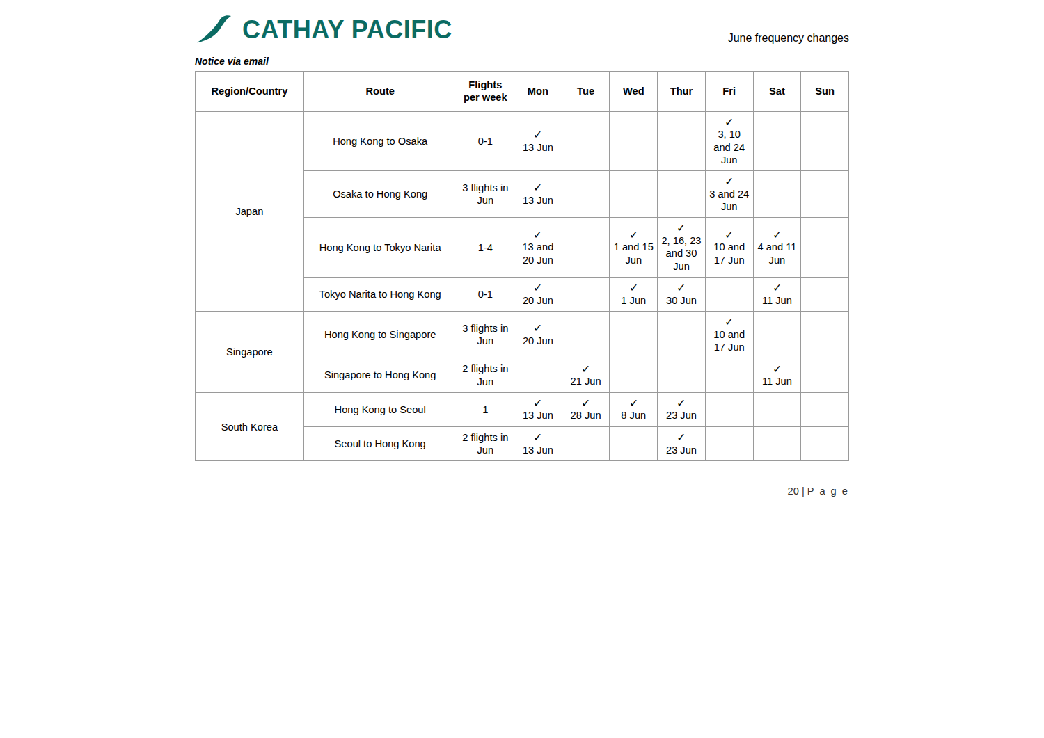CATHAY PACIFIC
June frequency changes
Notice via email
| Region/Country | Route | Flights per week | Mon | Tue | Wed | Thur | Fri | Sat | Sun |
| --- | --- | --- | --- | --- | --- | --- | --- | --- | --- |
| Japan | Hong Kong to Osaka | 0-1 | ✓ 13 Jun | | | | ✓ 3, 10 and 24 Jun | | |
| Osaka to Hong Kong | 3 flights in Jun | ✓ 13 Jun | | | | ✓ 3 and 24 Jun | | |
| Hong Kong to Tokyo Narita | 1-4 | ✓ 13 and 20 Jun | | ✓ 1 and 15 Jun | ✓ 2, 16, 23 and 30 Jun | ✓ 10 and 17 Jun | ✓ 4 and 11 Jun | |
| Tokyo Narita to Hong Kong | 0-1 | ✓ 20 Jun | | ✓ 1 Jun | ✓ 30 Jun | | ✓ 11 Jun | |
| Singapore | Hong Kong to Singapore | 3 flights in Jun | ✓ 20 Jun | | | | ✓ 10 and 17 Jun | | |
| Singapore to Hong Kong | 2 flights in Jun | | ✓ 21 Jun | | | | ✓ 11 Jun | |
| South Korea | Hong Kong to Seoul | 1 | ✓ 13 Jun | ✓ 28 Jun | ✓ 8 Jun | ✓ 23 Jun | | | |
| Seoul to Hong Kong | 2 flights in Jun | ✓ 13 Jun | | | ✓ 23 Jun | | | |
20 | P a g e